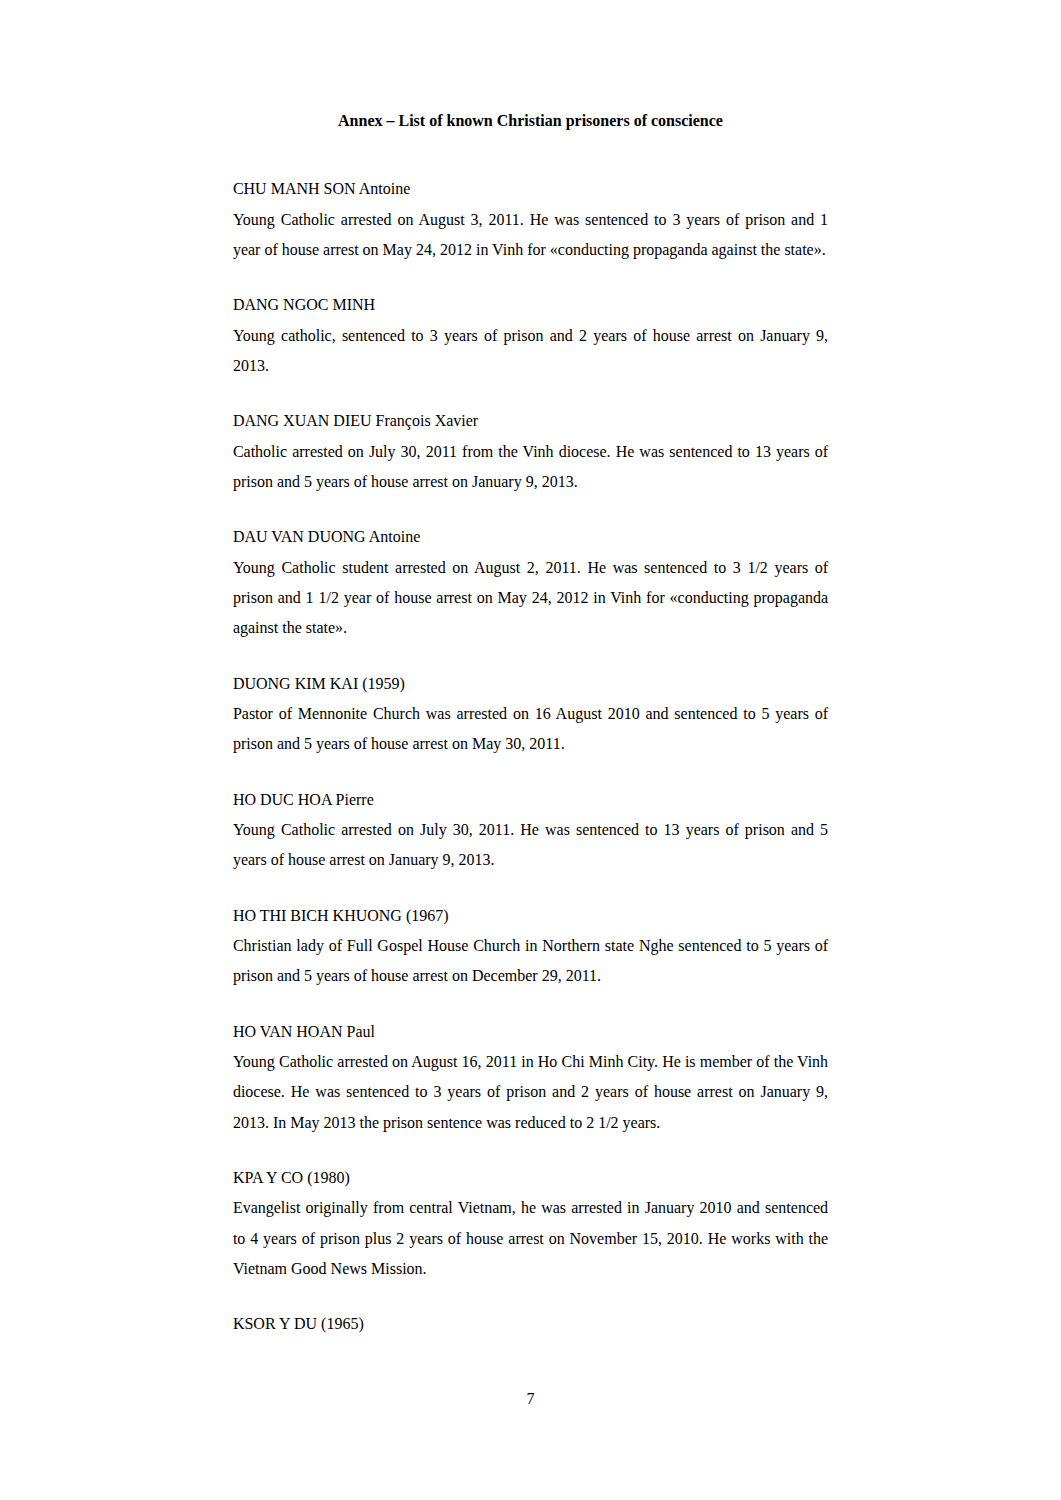Annex – List of known Christian prisoners of conscience
CHU MANH SON Antoine
Young Catholic arrested on August 3, 2011. He was sentenced to 3 years of prison and 1 year of house arrest on May 24, 2012 in Vinh for «conducting propaganda against the state».
DANG NGOC MINH
Young catholic, sentenced to 3 years of prison and 2 years of house arrest on January 9, 2013.
DANG XUAN DIEU François Xavier
Catholic arrested on July 30, 2011 from the Vinh diocese. He was sentenced to 13 years of prison and 5 years of house arrest on January 9, 2013.
DAU VAN DUONG Antoine
Young Catholic student arrested on August 2, 2011. He was sentenced to 3 1/2 years of prison and 1 1/2 year of house arrest on May 24, 2012 in Vinh for «conducting propaganda against the state».
DUONG KIM KAI (1959)
Pastor of Mennonite Church was arrested on 16 August 2010 and sentenced to 5 years of prison and 5 years of house arrest on May 30, 2011.
HO DUC HOA Pierre
Young Catholic arrested on July 30, 2011. He was sentenced to 13 years of prison and 5 years of house arrest on January 9, 2013.
HO THI BICH KHUONG (1967)
Christian lady of Full Gospel House Church in Northern state Nghe sentenced to 5 years of prison and 5 years of house arrest on December 29, 2011.
HO VAN HOAN Paul
Young Catholic arrested on August 16, 2011 in Ho Chi Minh City. He is member of the Vinh diocese. He was sentenced to 3 years of prison and 2 years of house arrest on January 9, 2013. In May 2013 the prison sentence was reduced to 2 1/2 years.
KPA Y CO (1980)
Evangelist originally from central Vietnam, he was arrested in January 2010 and sentenced to 4 years of prison plus 2 years of house arrest on November 15, 2010. He works with the Vietnam Good News Mission.
KSOR Y DU (1965)
7